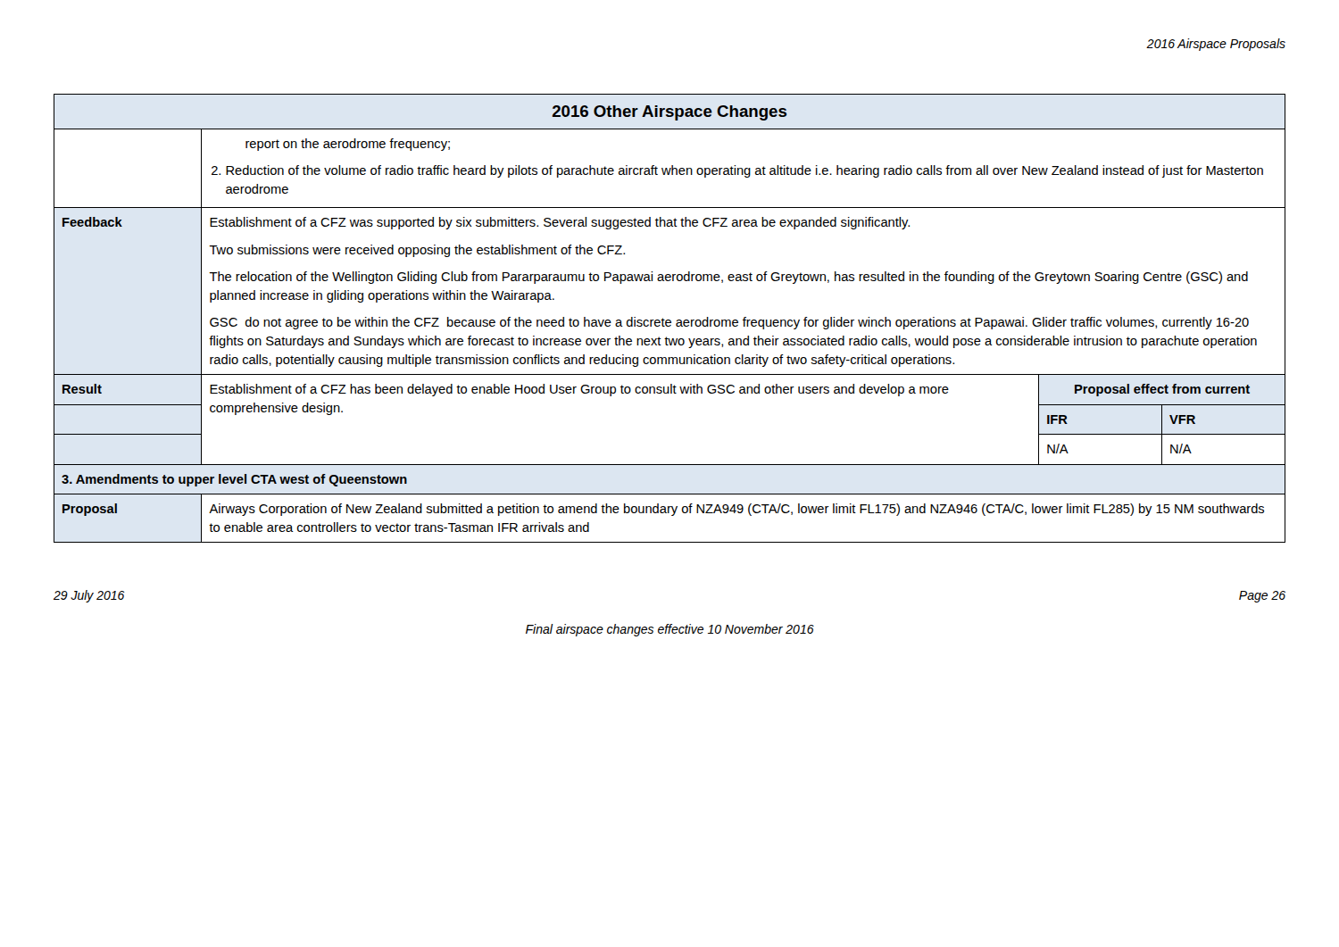2016 Airspace Proposals
| 2016 Other Airspace Changes |
| | report on the aerodrome frequency; Reduction of the volume of radio traffic heard by pilots of parachute aircraft when operating at altitude i.e. hearing radio calls from all over New Zealand instead of just for Masterton aerodrome |
| Feedback | Establishment of a CFZ was supported by six submitters. Several suggested that the CFZ area be expanded significantly. Two submissions were received opposing the establishment of the CFZ. The relocation of the Wellington Gliding Club from Pararparaumu to Papawai aerodrome, east of Greytown, has resulted in the founding of the Greytown Soaring Centre (GSC) and planned increase in gliding operations within the Wairarapa. GSC do not agree to be within the CFZ because of the need to have a discrete aerodrome frequency for glider winch operations at Papawai. Glider traffic volumes, currently 16-20 flights on Saturdays and Sundays which are forecast to increase over the next two years, and their associated radio calls, would pose a considerable intrusion to parachute operation radio calls, potentially causing multiple transmission conflicts and reducing communication clarity of two safety-critical operations. |
| Result | Establishment of a CFZ has been delayed to enable Hood User Group to consult with GSC and other users and develop a more comprehensive design. | Proposal effect from current |
| | IFR | VFR |
| | N/A | N/A |
| 3. Amendments to upper level CTA west of Queenstown |
| Proposal | Airways Corporation of New Zealand submitted a petition to amend the boundary of NZA949 (CTA/C, lower limit FL175) and NZA946 (CTA/C, lower limit FL285) by 15 NM southwards to enable area controllers to vector trans-Tasman IFR arrivals and |
29 July 2016
Page 26
Final airspace changes effective 10 November 2016